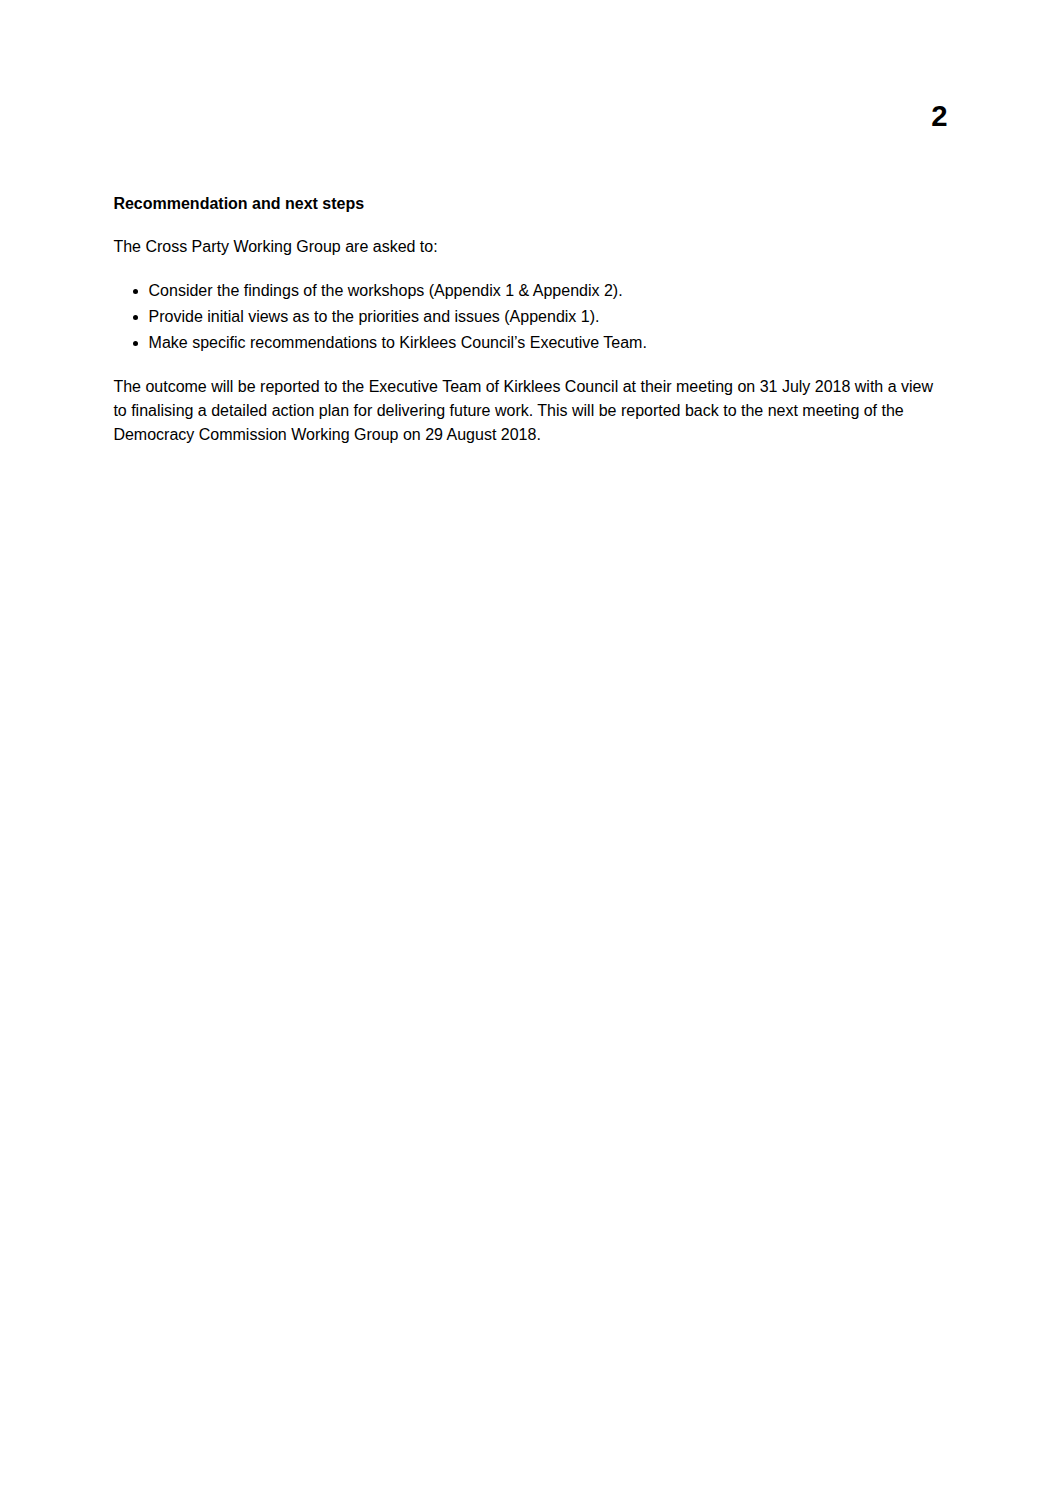2
Recommendation and next steps
The Cross Party Working Group are asked to:
Consider the findings of the workshops (Appendix 1 & Appendix 2).
Provide initial views as to the priorities and issues (Appendix 1).
Make specific recommendations to Kirklees Council’s Executive Team.
The outcome will be reported to the Executive Team of Kirklees Council at their meeting on 31 July 2018 with a view to finalising a detailed action plan for delivering future work. This will be reported back to the next meeting of the Democracy Commission Working Group on 29 August 2018.